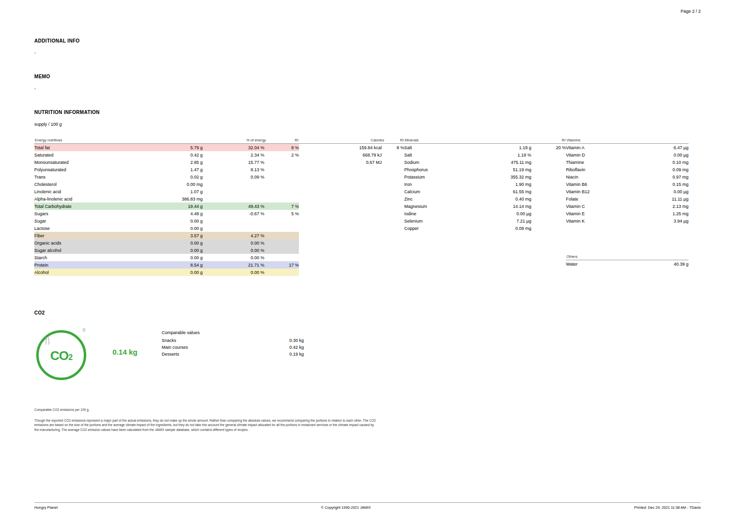Page 2 / 2
ADDITIONAL INFO
-
MEMO
-
NUTRITION INFORMATION
supply / 100 g
| Energy nutritives | | % of energy | RI |
| --- | --- | --- | --- |
| Total fat | 5.79 g | 32.04 % | 8 % |
| Saturated | 0.42 g | 2.34 % | 2 % |
| Monounsaturated | 2.85 g | 15.77 % | |
| Polyunsaturated | 1.47 g | 8.13 % | |
| Trans | 0.02 g | 0.09 % | |
| Cholesterol | 0.00 mg | | |
| Linolenic acid | 1.07 g | | |
| Alpha-linolenic acid | 386.83 mg | | |
| Total Carbohydrate | 19.44 g | 49.43 % | 7 % |
| Sugars | 4.48 g | -0.67 % | 5 % |
| Sugar | 0.00 g | | |
| Lactose | 0.00 g | | |
| Fiber | 3.57 g | 4.27 % | |
| Organic acids | 0.00 g | 0.00 % | |
| Sugar alcohol | 0.00 g | 0.00 % | |
| Starch | 0.00 g | 0.00 % | |
| Protein | 8.54 g | 21.71 % | 17 % |
| Alcohol | 0.00 g | 0.00 % | |
| Calories | RI |
| --- | --- |
| 159.84 kcal | 8 % |
| 668.79 kJ | |
| 0.67 MJ | |
| Minerals | | RI |
| --- | --- | --- |
| Salt | 1.19 g | 20 % |
| Salt | 1.19 % | |
| Sodium | 475.11 mg | |
| Phosphorus | 51.19 mg | |
| Potassium | 355.32 mg | |
| Iron | 1.90 mg | |
| Calcium | 61.55 mg | |
| Zinc | 0.40 mg | |
| Magnesium | 14.14 mg | |
| Iodine | 0.00 µg | |
| Selenium | 7.21 µg | |
| Copper | 0.09 mg | |
| Vitamins | |
| --- | --- |
| Vitamin A | 6.47 µg |
| Vitamin D | 0.00 µg |
| Thiamine | 0.10 mg |
| Riboflavin | 0.09 mg |
| Niacin | 0.97 mg |
| Vitamin B6 | 0.15 mg |
| Vitamin B12 | 0.00 µg |
| Folate | 11.11 µg |
| Vitamin C | 2.13 mg |
| Vitamin E | 1.25 mg |
| Vitamin K | 3.94 µg |
| Others | |
| --- | --- |
| Water | 40.39 g |
CO2
🍴 © CO2
0.14 kg
Comparable values
| Snacks | 0.30 kg |
| Main courses | 0.42 kg |
| Desserts | 0.19 kg |
Comparable CO2 emissions per 100 g.
Though the reported CO2 emissions represent a major part of the actual emissions, they do not make up the whole amount. Rather than comparing the absolute values, we recommend comparing the portions in relation to each other. The CO2 emissions are based on the size of the portions and the average climate impact of the ingredients, but they do not take into account the general climate impact allocated for all the portions in restaurant services or the climate impact caused by the manufacturing. The average CO2 emission values have been calculated from the JAMIX sample database, which contains different types of recipes.
Hungry Planet
© Copyright 1990-2021 JAMIX
Printed: Dec 29, 2021 11:38 AM - TDavis